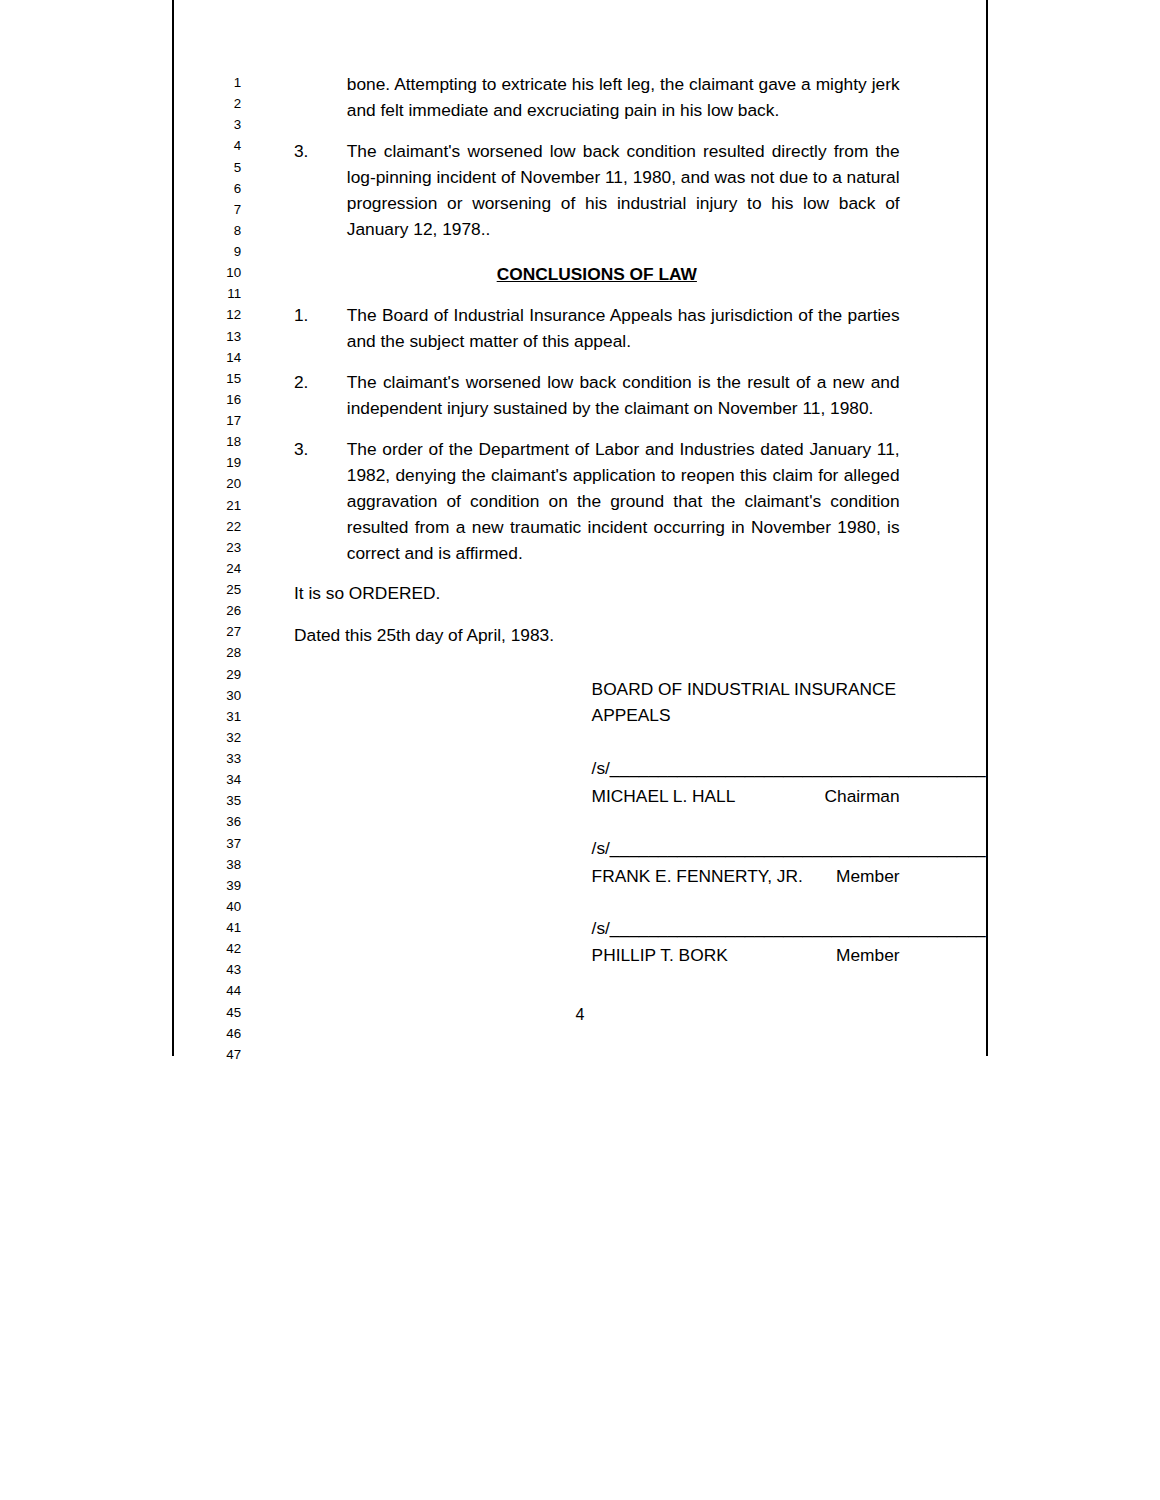1
2
3
4
5
6
7
8
9
10
11
12
13
14
15
16
17
18
19
20
21
22
23
24
25
26
27
28
29
30
31
32
33
34
35
36
37
38
39
40
41
42
43
44
45
46
47
bone. Attempting to extricate his left leg, the claimant gave a mighty jerk and felt immediate and excruciating pain in his low back.
3.
The claimant's worsened low back condition resulted directly from the log-pinning incident of November 11, 1980, and was not due to a natural progression or worsening of his industrial injury to his low back of January 12, 1978..
CONCLUSIONS OF LAW
1.
The Board of Industrial Insurance Appeals has jurisdiction of the parties and the subject matter of this appeal.
2.
The claimant's worsened low back condition is the result of a new and independent injury sustained by the claimant on November 11, 1980.
3.
The order of the Department of Labor and Industries dated January 11, 1982, denying the claimant's application to reopen this claim for alleged aggravation of condition on the ground that the claimant's condition resulted from a new traumatic incident occurring in November 1980, is correct and is affirmed.
It is so ORDERED.
Dated this 25th day of April, 1983.
BOARD OF INDUSTRIAL INSURANCE APPEALS
/s/_______________________________________
MICHAEL L. HALL Chairman
/s/_______________________________________
FRANK E. FENNERTY, JR. Member
/s/_______________________________________
PHILLIP T. BORK Member
4